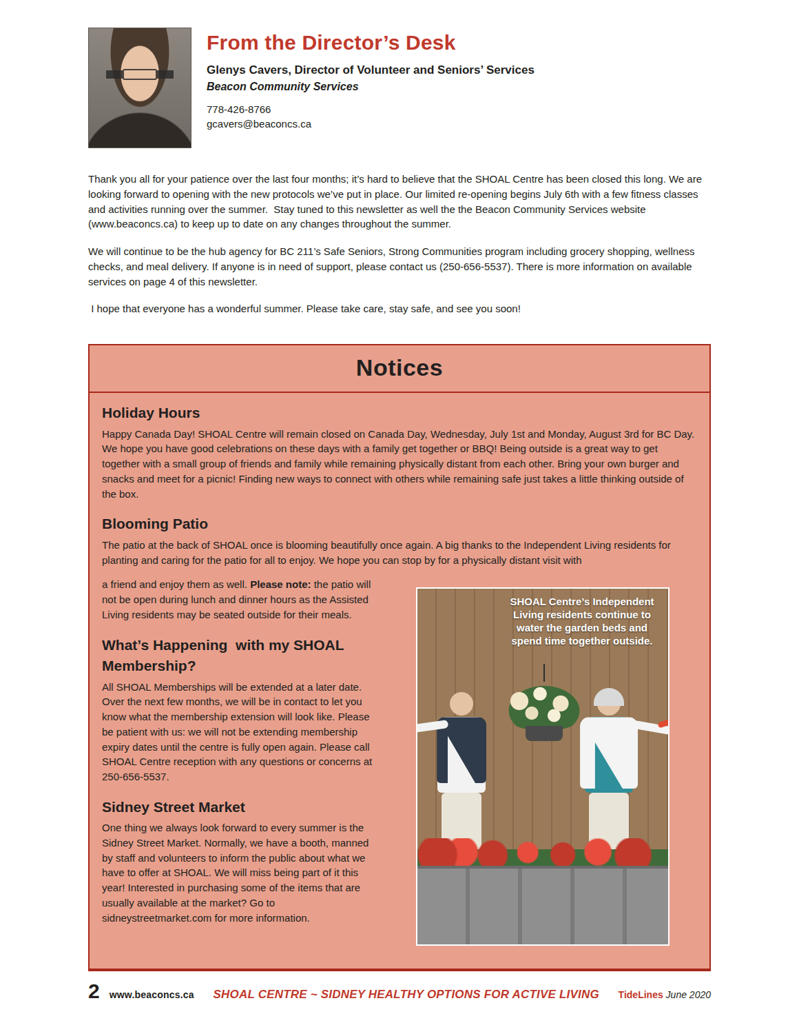From the Director’s Desk
Glenys Cavers, Director of Volunteer and Seniors’ Services
Beacon Community Services
778-426-8766
gcavers@beaconcs.ca
Thank you all for your patience over the last four months; it’s hard to believe that the SHOAL Centre has been closed this long. We are looking forward to opening with the new protocols we’ve put in place. Our limited re-opening begins July 6th with a few fitness classes and activities running over the summer. Stay tuned to this newsletter as well the the Beacon Community Services website (www.beaconcs.ca) to keep up to date on any changes throughout the summer.
We will continue to be the hub agency for BC 211’s Safe Seniors, Strong Communities program including grocery shopping, wellness checks, and meal delivery. If anyone is in need of support, please contact us (250-656-5537). There is more information on available services on page 4 of this newsletter.
I hope that everyone has a wonderful summer. Please take care, stay safe, and see you soon!
Notices
Holiday Hours
Happy Canada Day! SHOAL Centre will remain closed on Canada Day, Wednesday, July 1st and Monday, August 3rd for BC Day. We hope you have good celebrations on these days with a family get together or BBQ! Being outside is a great way to get together with a small group of friends and family while remaining physically distant from each other. Bring your own burger and snacks and meet for a picnic! Finding new ways to connect with others while remaining safe just takes a little thinking outside of the box.
Blooming Patio
The patio at the back of SHOAL once is blooming beautifully once again. A big thanks to the Independent Living residents for planting and caring for the patio for all to enjoy. We hope you can stop by for a physically distant visit with
a friend and enjoy them as well. Please note: the patio will not be open during lunch and dinner hours as the Assisted Living residents may be seated outside for their meals.
What’s Happening with my SHOAL Membership?
All SHOAL Memberships will be extended at a later date. Over the next few months, we will be in contact to let you know what the membership extension will look like. Please be patient with us: we will not be extending membership expiry dates until the centre is fully open again. Please call SHOAL Centre reception with any questions or concerns at 250-656-5537.
Sidney Street Market
One thing we always look forward to every summer is the Sidney Street Market. Normally, we have a booth, manned by staff and volunteers to inform the public about what we have to offer at SHOAL. We will miss being part of it this year! Interested in purchasing some of the items that are usually available at the market? Go to sidneystreetmarket.com for more information.
SHOAL Centre’s Independent Living residents continue to water the garden beds and spend time together outside.
2 www.beaconcs.ca SHOAL CENTRE ~ SIDNEY HEALTHY OPTIONS FOR ACTIVE LIVING TideLines June 2020